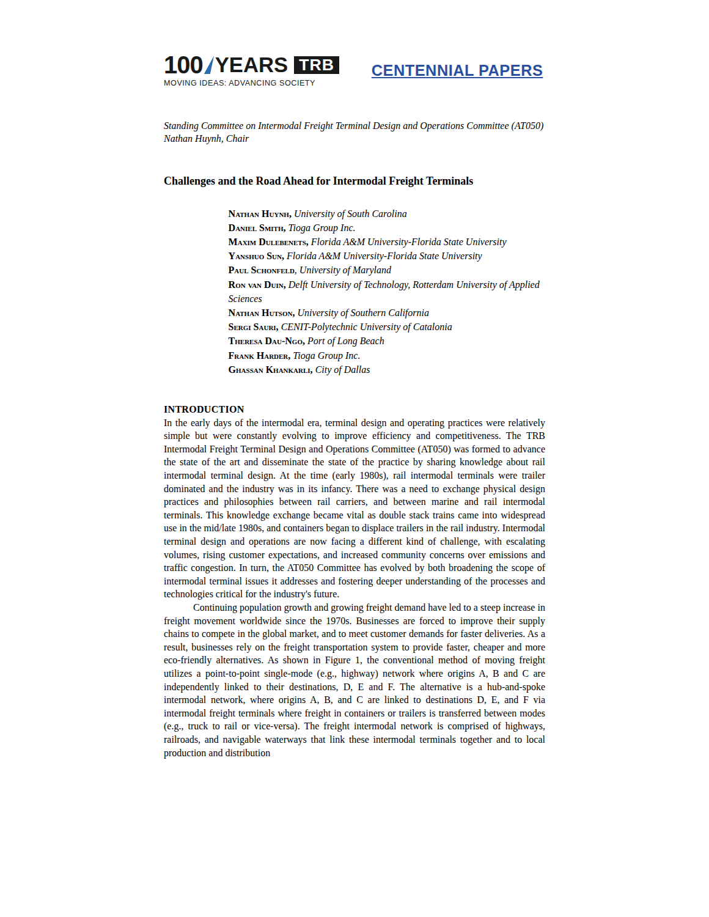100 YEARS TRB
MOVING IDEAS: ADVANCING SOCIETY
CENTENNIAL PAPERS
Standing Committee on Intermodal Freight Terminal Design and Operations Committee (AT050)
Nathan Huynh, Chair
Challenges and the Road Ahead for Intermodal Freight Terminals
Nathan Huynh, University of South Carolina
Daniel Smith, Tioga Group Inc.
Maxim Dulebenets, Florida A&M University-Florida State University
Yanshuo Sun, Florida A&M University-Florida State University
Paul Schonfeld, University of Maryland
Ron van Duin, Delft University of Technology, Rotterdam University of Applied Sciences
Nathan Hutson, University of Southern California
Sergi Sauri, CENIT-Polytechnic University of Catalonia
Theresa Dau-Ngo, Port of Long Beach
Frank Harder, Tioga Group Inc.
Ghassan Khankarli, City of Dallas
INTRODUCTION
In the early days of the intermodal era, terminal design and operating practices were relatively simple but were constantly evolving to improve efficiency and competitiveness. The TRB Intermodal Freight Terminal Design and Operations Committee (AT050) was formed to advance the state of the art and disseminate the state of the practice by sharing knowledge about rail intermodal terminal design. At the time (early 1980s), rail intermodal terminals were trailer dominated and the industry was in its infancy. There was a need to exchange physical design practices and philosophies between rail carriers, and between marine and rail intermodal terminals. This knowledge exchange became vital as double stack trains came into widespread use in the mid/late 1980s, and containers began to displace trailers in the rail industry. Intermodal terminal design and operations are now facing a different kind of challenge, with escalating volumes, rising customer expectations, and increased community concerns over emissions and traffic congestion. In turn, the AT050 Committee has evolved by both broadening the scope of intermodal terminal issues it addresses and fostering deeper understanding of the processes and technologies critical for the industry's future.
Continuing population growth and growing freight demand have led to a steep increase in freight movement worldwide since the 1970s. Businesses are forced to improve their supply chains to compete in the global market, and to meet customer demands for faster deliveries. As a result, businesses rely on the freight transportation system to provide faster, cheaper and more eco-friendly alternatives. As shown in Figure 1, the conventional method of moving freight utilizes a point-to-point single-mode (e.g., highway) network where origins A, B and C are independently linked to their destinations, D, E and F. The alternative is a hub-and-spoke intermodal network, where origins A, B, and C are linked to destinations D, E, and F via intermodal freight terminals where freight in containers or trailers is transferred between modes (e.g., truck to rail or vice-versa). The freight intermodal network is comprised of highways, railroads, and navigable waterways that link these intermodal terminals together and to local production and distribution